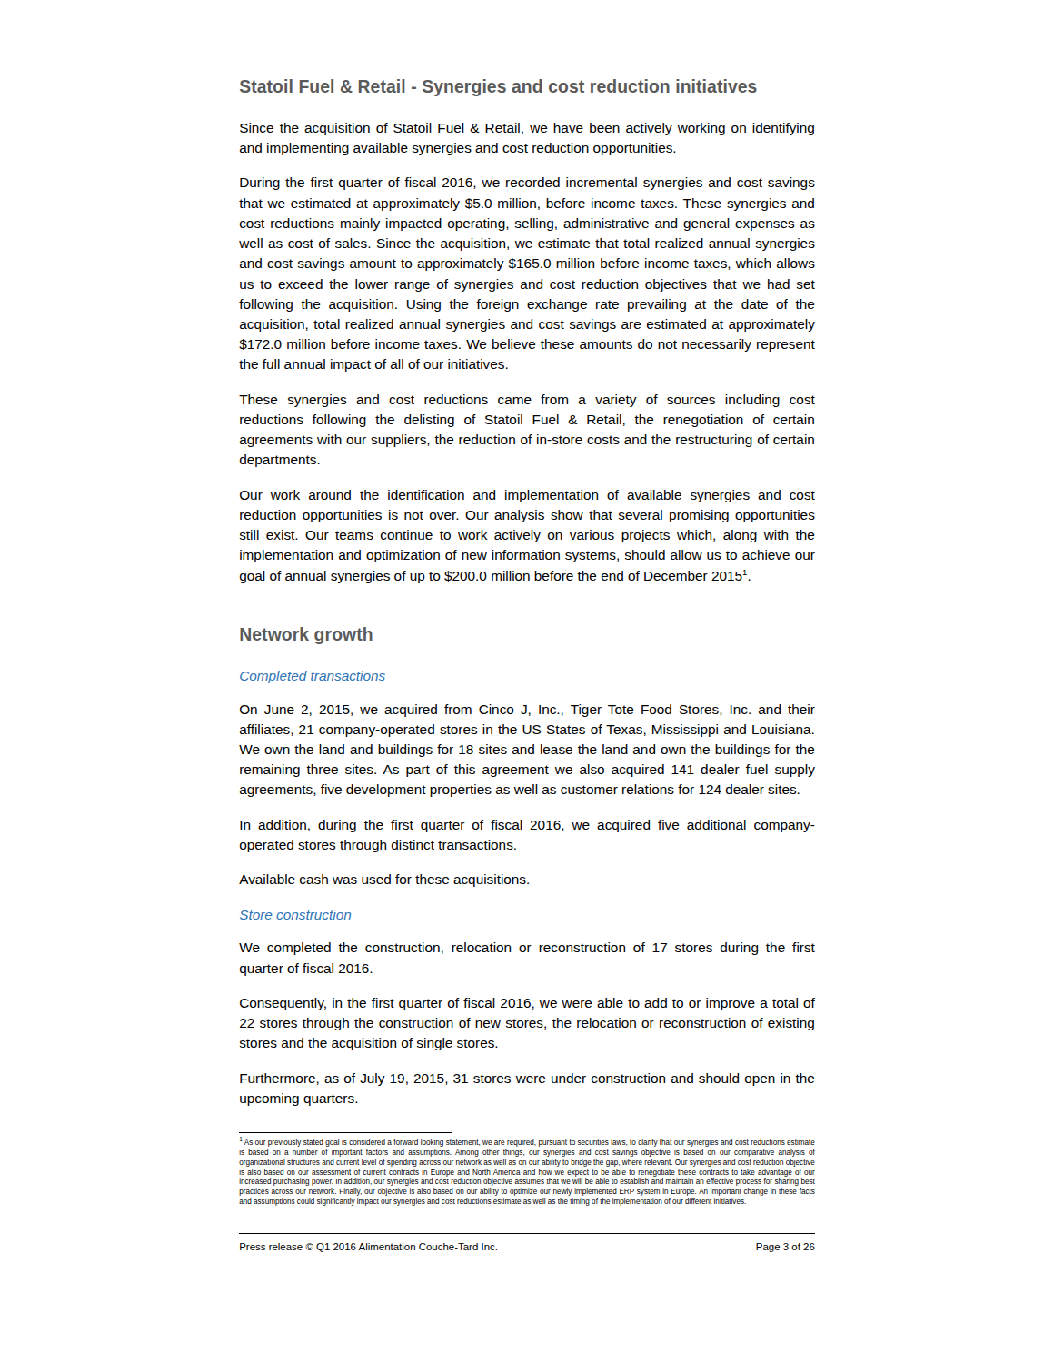Statoil Fuel & Retail - Synergies and cost reduction initiatives
Since the acquisition of Statoil Fuel & Retail, we have been actively working on identifying and implementing available synergies and cost reduction opportunities.
During the first quarter of fiscal 2016, we recorded incremental synergies and cost savings that we estimated at approximately $5.0 million, before income taxes. These synergies and cost reductions mainly impacted operating, selling, administrative and general expenses as well as cost of sales. Since the acquisition, we estimate that total realized annual synergies and cost savings amount to approximately $165.0 million before income taxes, which allows us to exceed the lower range of synergies and cost reduction objectives that we had set following the acquisition. Using the foreign exchange rate prevailing at the date of the acquisition, total realized annual synergies and cost savings are estimated at approximately $172.0 million before income taxes. We believe these amounts do not necessarily represent the full annual impact of all of our initiatives.
These synergies and cost reductions came from a variety of sources including cost reductions following the delisting of Statoil Fuel & Retail, the renegotiation of certain agreements with our suppliers, the reduction of in-store costs and the restructuring of certain departments.
Our work around the identification and implementation of available synergies and cost reduction opportunities is not over. Our analysis show that several promising opportunities still exist. Our teams continue to work actively on various projects which, along with the implementation and optimization of new information systems, should allow us to achieve our goal of annual synergies of up to $200.0 million before the end of December 20151.
Network growth
Completed transactions
On June 2, 2015, we acquired from Cinco J, Inc., Tiger Tote Food Stores, Inc. and their affiliates, 21 company-operated stores in the US States of Texas, Mississippi and Louisiana. We own the land and buildings for 18 sites and lease the land and own the buildings for the remaining three sites. As part of this agreement we also acquired 141 dealer fuel supply agreements, five development properties as well as customer relations for 124 dealer sites.
In addition, during the first quarter of fiscal 2016, we acquired five additional company-operated stores through distinct transactions.
Available cash was used for these acquisitions.
Store construction
We completed the construction, relocation or reconstruction of 17 stores during the first quarter of fiscal 2016.
Consequently, in the first quarter of fiscal 2016, we were able to add to or improve a total of 22 stores through the construction of new stores, the relocation or reconstruction of existing stores and the acquisition of single stores.
Furthermore, as of July 19, 2015, 31 stores were under construction and should open in the upcoming quarters.
1 As our previously stated goal is considered a forward looking statement, we are required, pursuant to securities laws, to clarify that our synergies and cost reductions estimate is based on a number of important factors and assumptions. Among other things, our synergies and cost savings objective is based on our comparative analysis of organizational structures and current level of spending across our network as well as on our ability to bridge the gap, where relevant. Our synergies and cost reduction objective is also based on our assessment of current contracts in Europe and North America and how we expect to be able to renegotiate these contracts to take advantage of our increased purchasing power. In addition, our synergies and cost reduction objective assumes that we will be able to establish and maintain an effective process for sharing best practices across our network. Finally, our objective is also based on our ability to optimize our newly implemented ERP system in Europe. An important change in these facts and assumptions could significantly impact our synergies and cost reductions estimate as well as the timing of the implementation of our different initiatives.
Press release © Q1 2016 Alimentation Couche-Tard Inc.
Page 3 of 26